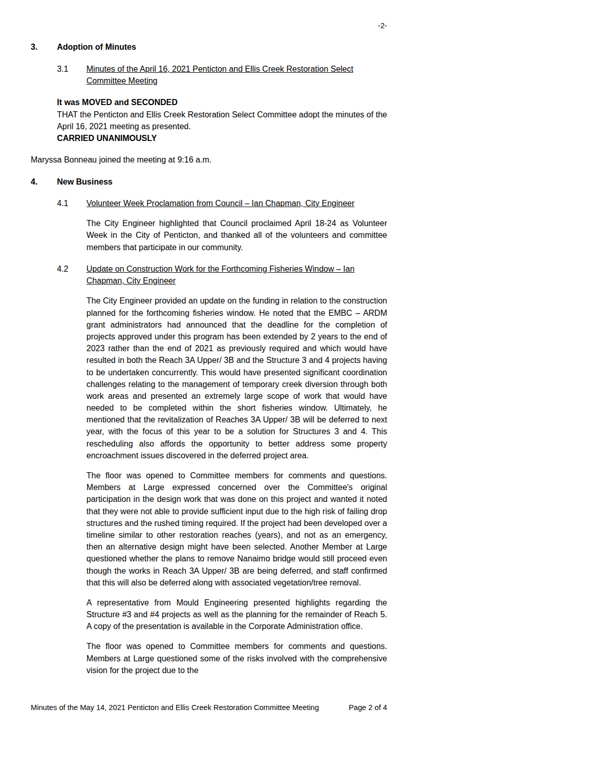-2-
3.
Adoption of Minutes
3.1
Minutes of the April 16, 2021 Penticton and Ellis Creek Restoration Select Committee Meeting
It was MOVED and SECONDED
THAT the Penticton and Ellis Creek Restoration Select Committee adopt the minutes of the April 16, 2021 meeting as presented.
CARRIED UNANIMOUSLY
Maryssa Bonneau joined the meeting at 9:16 a.m.
4.
New Business
4.1
Volunteer Week Proclamation from Council – Ian Chapman, City Engineer
The City Engineer highlighted that Council proclaimed April 18-24 as Volunteer Week in the City of Penticton, and thanked all of the volunteers and committee members that participate in our community.
4.2
Update on Construction Work for the Forthcoming Fisheries Window – Ian Chapman, City Engineer
The City Engineer provided an update on the funding in relation to the construction planned for the forthcoming fisheries window. He noted that the EMBC – ARDM grant administrators had announced that the deadline for the completion of projects approved under this program has been extended by 2 years to the end of 2023 rather than the end of 2021 as previously required and which would have resulted in both the Reach 3A Upper/ 3B and the Structure 3 and 4 projects having to be undertaken concurrently. This would have presented significant coordination challenges relating to the management of temporary creek diversion through both work areas and presented an extremely large scope of work that would have needed to be completed within the short fisheries window. Ultimately, he mentioned that the revitalization of Reaches 3A Upper/ 3B will be deferred to next year, with the focus of this year to be a solution for Structures 3 and 4. This rescheduling also affords the opportunity to better address some property encroachment issues discovered in the deferred project area.
The floor was opened to Committee members for comments and questions. Members at Large expressed concerned over the Committee's original participation in the design work that was done on this project and wanted it noted that they were not able to provide sufficient input due to the high risk of failing drop structures and the rushed timing required. If the project had been developed over a timeline similar to other restoration reaches (years), and not as an emergency, then an alternative design might have been selected. Another Member at Large questioned whether the plans to remove Nanaimo bridge would still proceed even though the works in Reach 3A Upper/ 3B are being deferred, and staff confirmed that this will also be deferred along with associated vegetation/tree removal.
A representative from Mould Engineering presented highlights regarding the Structure #3 and #4 projects as well as the planning for the remainder of Reach 5. A copy of the presentation is available in the Corporate Administration office.
The floor was opened to Committee members for comments and questions. Members at Large questioned some of the risks involved with the comprehensive vision for the project due to the
Minutes of the May 14, 2021 Penticton and Ellis Creek Restoration Committee Meeting
Page 2 of 4